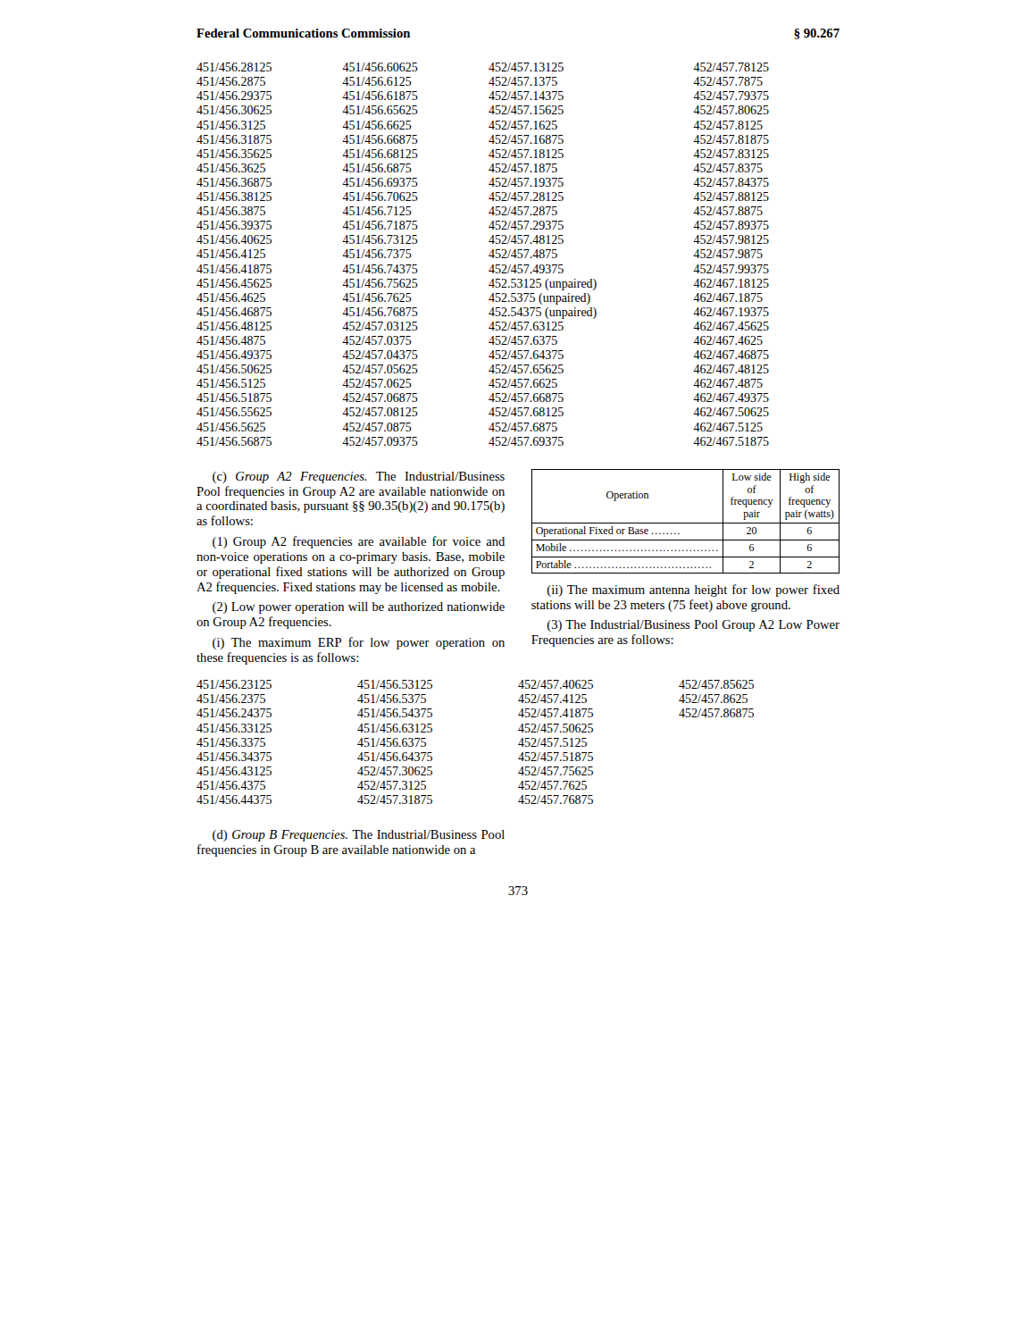Federal Communications Commission § 90.267
| 451/456.28125 | 451/456.60625 | 452/457.13125 | 452/457.78125 |
| 451/456.2875 | 451/456.6125 | 452/457.1375 | 452/457.7875 |
| 451/456.29375 | 451/456.61875 | 452/457.14375 | 452/457.79375 |
| 451/456.30625 | 451/456.65625 | 452/457.15625 | 452/457.80625 |
| 451/456.3125 | 451/456.6625 | 452/457.1625 | 452/457.8125 |
| 451/456.31875 | 451/456.66875 | 452/457.16875 | 452/457.81875 |
| 451/456.35625 | 451/456.68125 | 452/457.18125 | 452/457.83125 |
| 451/456.3625 | 451/456.6875 | 452/457.1875 | 452/457.8375 |
| 451/456.36875 | 451/456.69375 | 452/457.19375 | 452/457.84375 |
| 451/456.38125 | 451/456.70625 | 452/457.28125 | 452/457.88125 |
| 451/456.3875 | 451/456.7125 | 452/457.2875 | 452/457.8875 |
| 451/456.39375 | 451/456.71875 | 452/457.29375 | 452/457.89375 |
| 451/456.40625 | 451/456.73125 | 452/457.48125 | 452/457.98125 |
| 451/456.4125 | 451/456.7375 | 452/457.4875 | 452/457.9875 |
| 451/456.41875 | 451/456.74375 | 452/457.49375 | 452/457.99375 |
| 451/456.45625 | 451/456.75625 | 452.53125 (unpaired) | 462/467.18125 |
| 451/456.4625 | 451/456.7625 | 452.5375 (unpaired) | 462/467.1875 |
| 451/456.46875 | 451/456.76875 | 452.54375 (unpaired) | 462/467.19375 |
| 451/456.48125 | 452/457.03125 | 452/457.63125 | 462/467.45625 |
| 451/456.4875 | 452/457.0375 | 452/457.6375 | 462/467.4625 |
| 451/456.49375 | 452/457.04375 | 452/457.64375 | 462/467.46875 |
| 451/456.50625 | 452/457.05625 | 452/457.65625 | 462/467.48125 |
| 451/456.5125 | 452/457.0625 | 452/457.6625 | 462/467.4875 |
| 451/456.51875 | 452/457.06875 | 452/457.66875 | 462/467.49375 |
| 451/456.55625 | 452/457.08125 | 452/457.68125 | 462/467.50625 |
| 451/456.5625 | 452/457.0875 | 452/457.6875 | 462/467.5125 |
| 451/456.56875 | 452/457.09375 | 452/457.69375 | 462/467.51875 |
(c) Group A2 Frequencies. The Industrial/Business Pool frequencies in Group A2 are available nationwide on a coordinated basis, pursuant §§ 90.35(b)(2) and 90.175(b) as follows:
(1) Group A2 frequencies are available for voice and non-voice operations on a co-primary basis. Base, mobile or operational fixed stations will be authorized on Group A2 frequencies. Fixed stations may be licensed as mobile.
(2) Low power operation will be authorized nationwide on Group A2 frequencies.
(i) The maximum ERP for low power operation on these frequencies is as follows:
| Operation | Low side of frequency pair | High side of frequency pair (watts) |
| --- | --- | --- |
| Operational Fixed or Base ........ | 20 | 6 |
| Mobile ........................................ | 6 | 6 |
| Portable ..................................... | 2 | 2 |
(ii) The maximum antenna height for low power fixed stations will be 23 meters (75 feet) above ground.
(3) The Industrial/Business Pool Group A2 Low Power Frequencies are as follows:
| 451/456.23125 | 451/456.53125 | 452/457.40625 | 452/457.85625 |
| 451/456.2375 | 451/456.5375 | 452/457.4125 | 452/457.8625 |
| 451/456.24375 | 451/456.54375 | 452/457.41875 | 452/457.86875 |
| 451/456.33125 | 451/456.63125 | 452/457.50625 | |
| 451/456.3375 | 451/456.6375 | 452/457.5125 | |
| 451/456.34375 | 451/456.64375 | 452/457.51875 | |
| 451/456.43125 | 452/457.30625 | 452/457.75625 | |
| 451/456.4375 | 452/457.3125 | 452/457.7625 | |
| 451/456.44375 | 452/457.31875 | 452/457.76875 | |
(d) Group B Frequencies. The Industrial/Business Pool frequencies in Group B are available nationwide on a
373